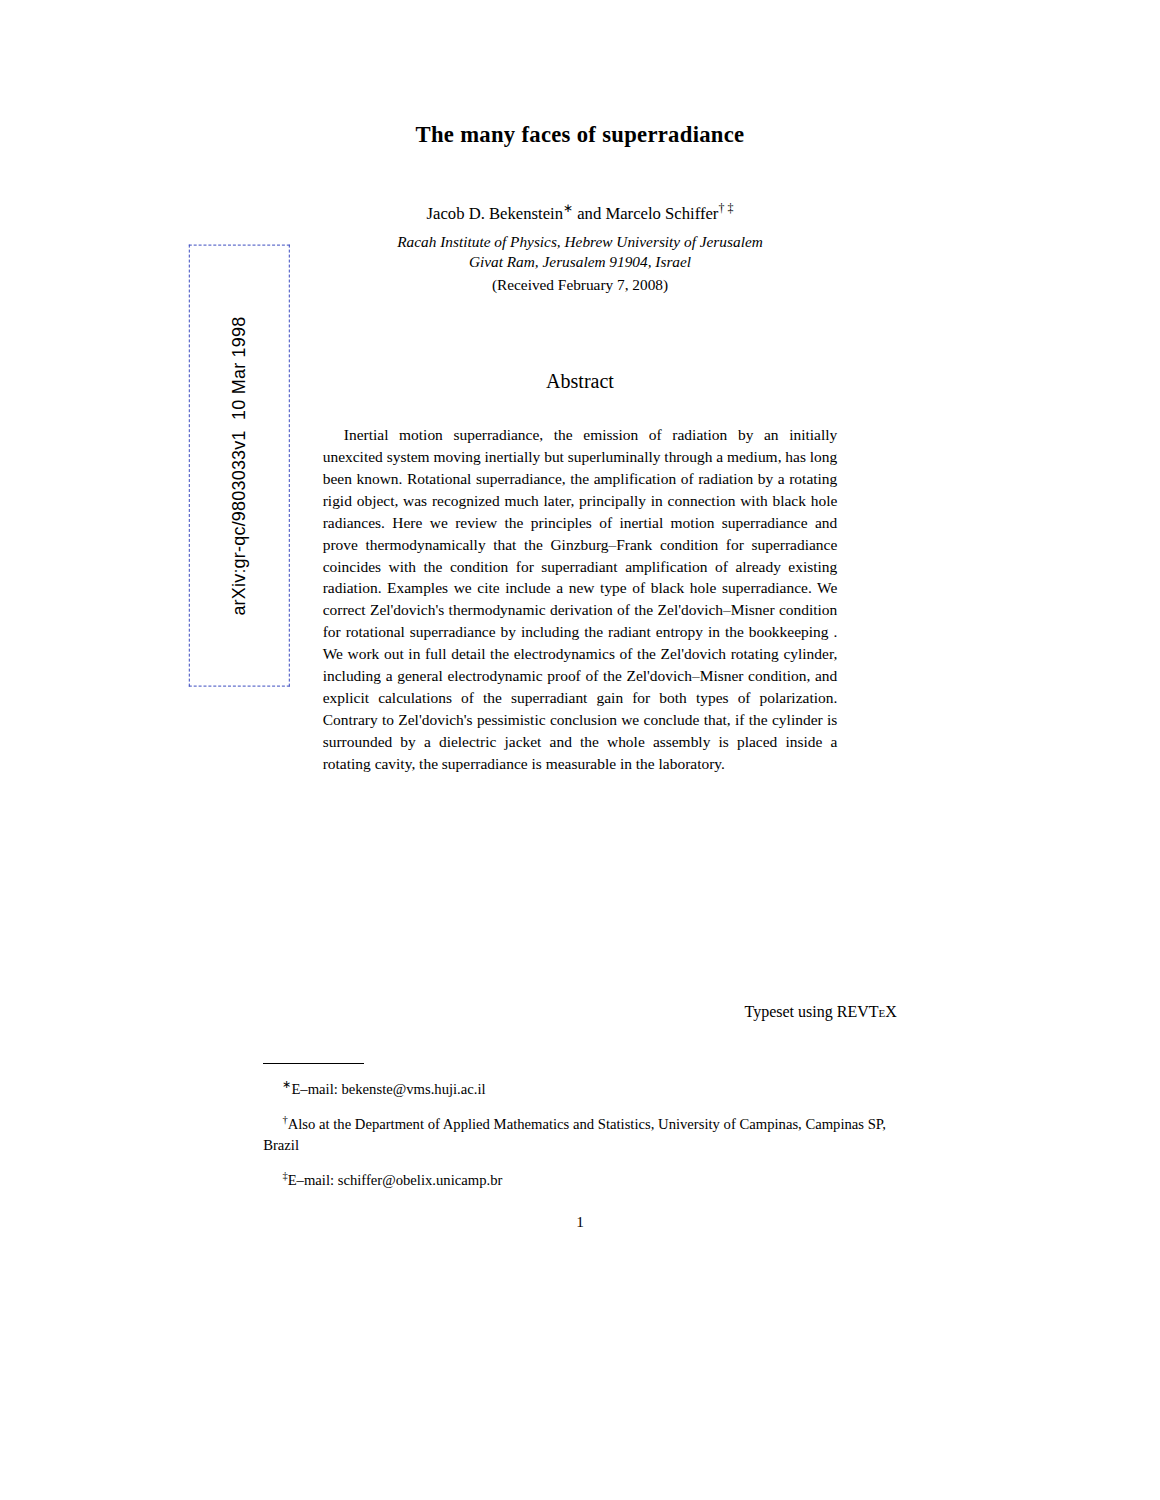arXiv:gr-qc/9803033v1 10 Mar 1998
The many faces of superradiance
Jacob D. Bekenstein∗ and Marcelo Schiffer† ‡
Racah Institute of Physics, Hebrew University of Jerusalem
Givat Ram, Jerusalem 91904, Israel
(Received February 7, 2008)
Abstract
Inertial motion superradiance, the emission of radiation by an initially unexcited system moving inertially but superluminally through a medium, has long been known. Rotational superradiance, the amplification of radiation by a rotating rigid object, was recognized much later, principally in connection with black hole radiances. Here we review the principles of inertial motion superradiance and prove thermodynamically that the Ginzburg–Frank condition for superradiance coincides with the condition for superradiant amplification of already existing radiation. Examples we cite include a new type of black hole superradiance. We correct Zel'dovich's thermodynamic derivation of the Zel'dovich–Misner condition for rotational superradiance by including the radiant entropy in the bookkeeping . We work out in full detail the electrodynamics of the Zel'dovich rotating cylinder, including a general electrodynamic proof of the Zel'dovich–Misner condition, and explicit calculations of the superradiant gain for both types of polarization. Contrary to Zel'dovich's pessimistic conclusion we conclude that, if the cylinder is surrounded by a dielectric jacket and the whole assembly is placed inside a rotating cavity, the superradiance is measurable in the laboratory.
Typeset using REVTe X
∗E–mail: bekenste@vms.huji.ac.il
†Also at the Department of Applied Mathematics and Statistics, University of Campinas, Campinas SP, Brazil
‡E–mail: schiffer@obelix.unicamp.br
1